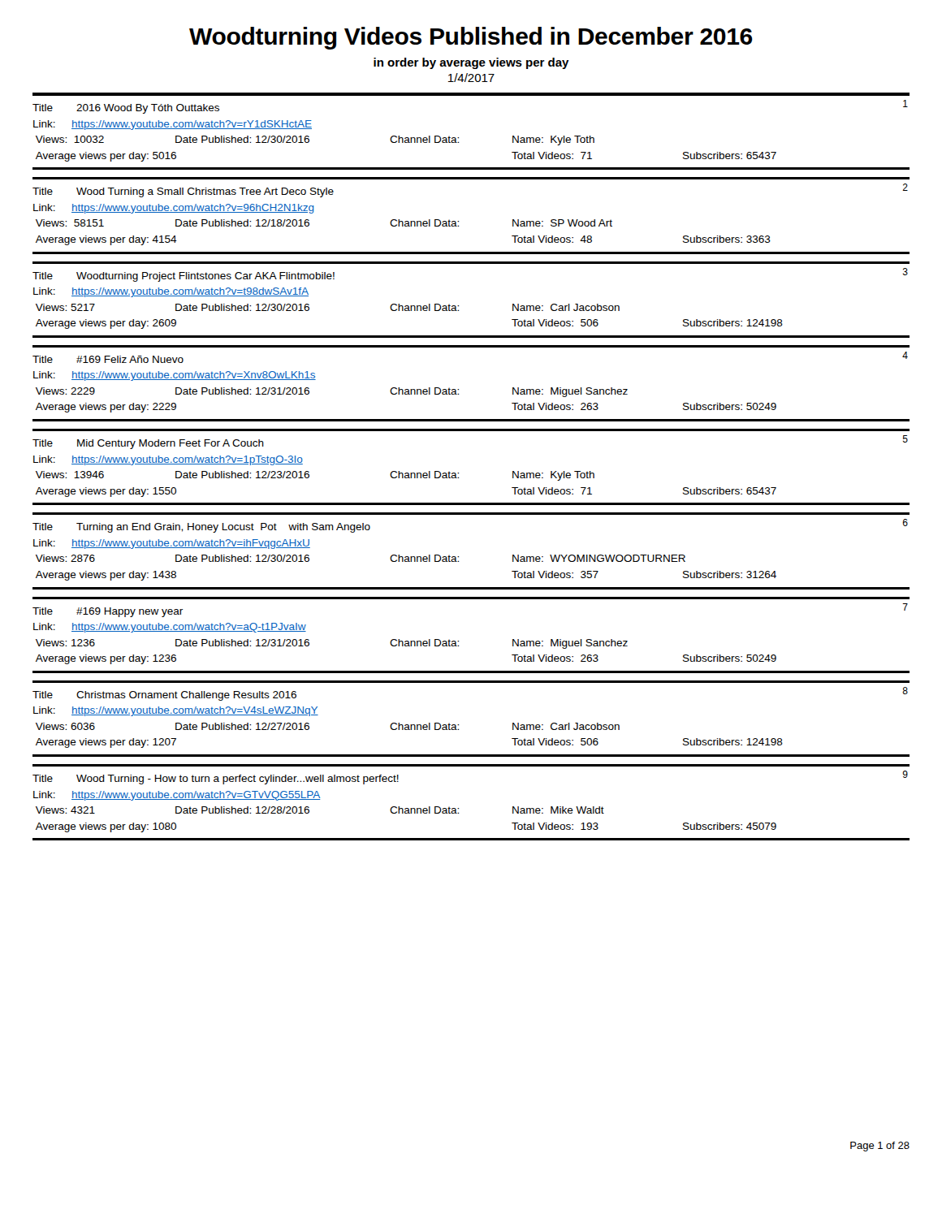Woodturning Videos Published in December 2016
in order by average views per day
1/4/2017
1
Title 2016 Wood By Tóth Outtakes
Link: https://www.youtube.com/watch?v=rY1dSKHctAE
Views: 10032 Date Published: 12/30/2016 Channel Data: Name: Kyle Toth
Average views per day: 5016 Total Videos: 71 Subscribers: 65437
2
Title Wood Turning a Small Christmas Tree Art Deco Style
Link: https://www.youtube.com/watch?v=96hCH2N1kzg
Views: 58151 Date Published: 12/18/2016 Channel Data: Name: SP Wood Art
Average views per day: 4154 Total Videos: 48 Subscribers: 3363
3
Title Woodturning Project Flintstones Car AKA Flintmobile!
Link: https://www.youtube.com/watch?v=t98dwSAv1fA
Views: 5217 Date Published: 12/30/2016 Channel Data: Name: Carl Jacobson
Average views per day: 2609 Total Videos: 506 Subscribers: 124198
4
Title#169 Feliz Año Nuevo
Link: https://www.youtube.com/watch?v=Xnv8OwLKh1s
Views: 2229 Date Published: 12/31/2016 Channel Data: Name: Miguel Sanchez
Average views per day: 2229 Total Videos: 263 Subscribers: 50249
5
Title Mid Century Modern Feet For A Couch
Link: https://www.youtube.com/watch?v=1pTstgO-3Io
Views: 13946 Date Published: 12/23/2016 Channel Data: Name: Kyle Toth
Average views per day: 1550 Total Videos: 71 Subscribers: 65437
6
Title Turning an End Grain, Honey Locust Pot with Sam Angelo
Link: https://www.youtube.com/watch?v=ihFvqgcAHxU
Views: 2876 Date Published: 12/30/2016 Channel Data: Name: WYOMINGWOODTURNER
Average views per day: 1438 Total Videos: 357 Subscribers: 31264
7
Title#169 Happy new year
Link: https://www.youtube.com/watch?v=aQ-t1PJvaIw
Views: 1236 Date Published: 12/31/2016 Channel Data: Name: Miguel Sanchez
Average views per day: 1236 Total Videos: 263 Subscribers: 50249
8
Title Christmas Ornament Challenge Results 2016
Link: https://www.youtube.com/watch?v=V4sLeWZJNqY
Views: 6036 Date Published: 12/27/2016 Channel Data: Name: Carl Jacobson
Average views per day: 1207 Total Videos: 506 Subscribers: 124198
9
Title Wood Turning - How to turn a perfect cylinder...well almost perfect!
Link: https://www.youtube.com/watch?v=GTvVQG55LPA
Views: 4321 Date Published: 12/28/2016 Channel Data: Name: Mike Waldt
Average views per day: 1080 Total Videos: 193 Subscribers: 45079
Page 1 of 28